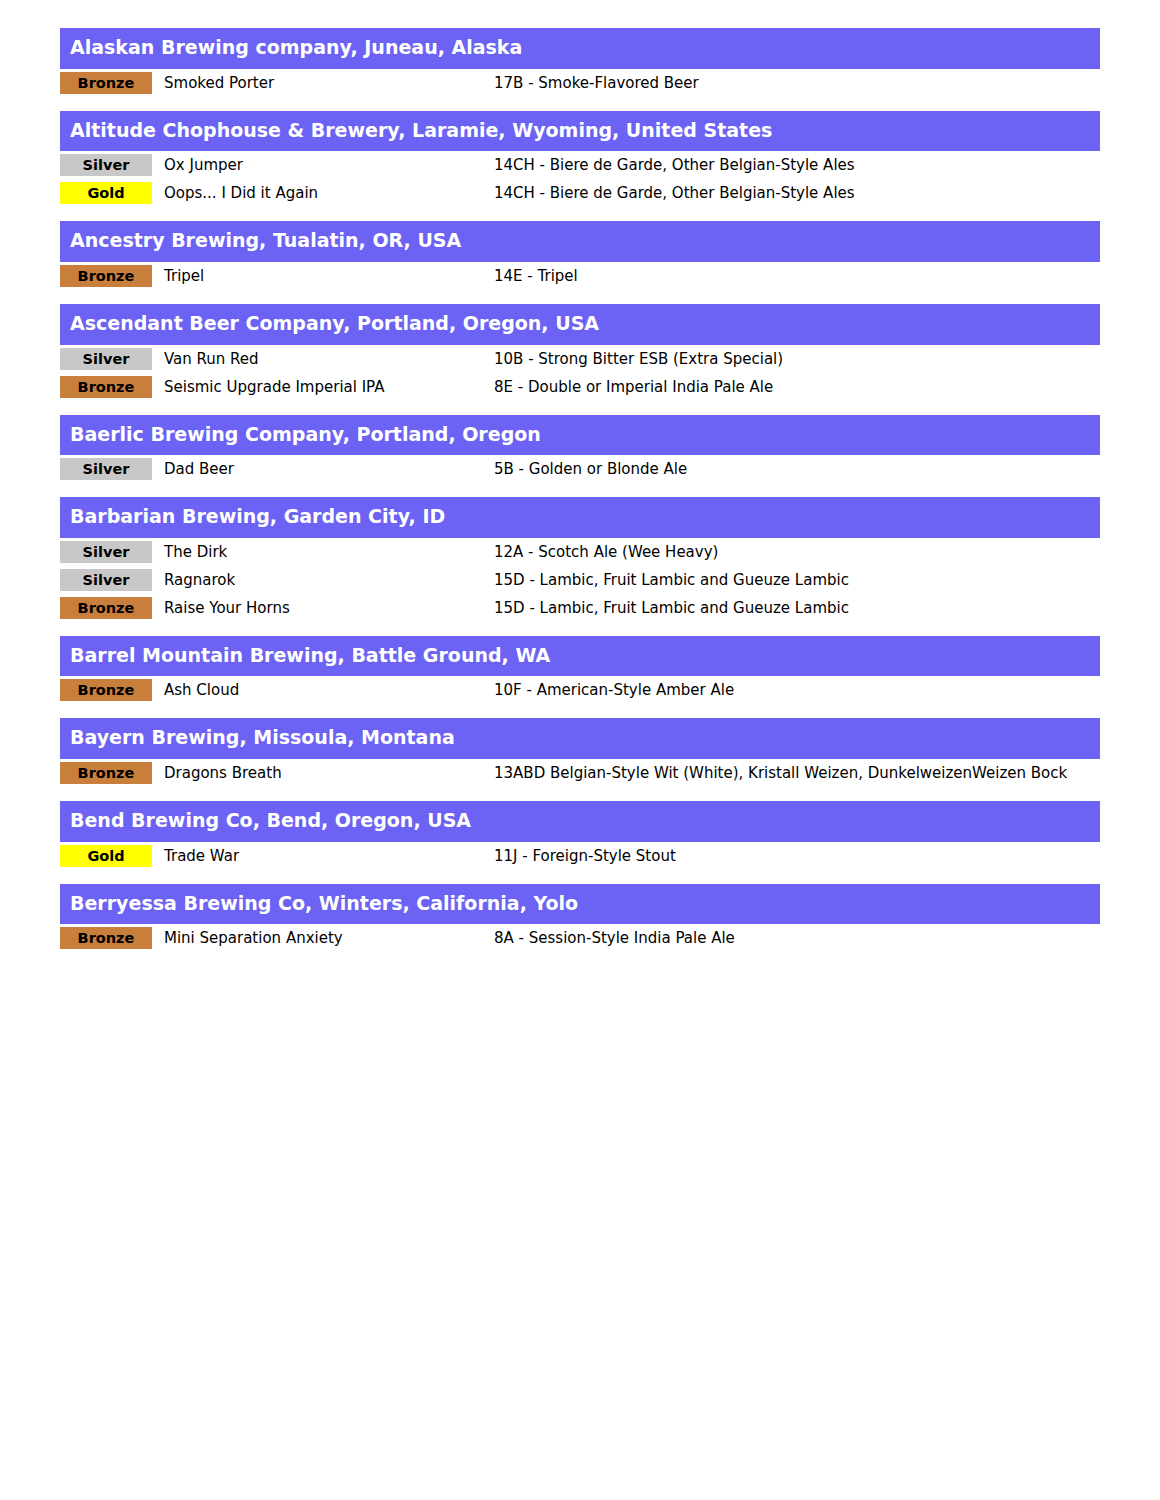| Alaskan Brewing company, Juneau, Alaska |
| Bronze | Smoked Porter | 17B - Smoke-Flavored Beer |
| Altitude Chophouse & Brewery, Laramie, Wyoming, United States |
| Silver | Ox Jumper | 14CH - Biere de Garde, Other Belgian-Style Ales |
| Gold | Oops... I Did it Again | 14CH - Biere de Garde, Other Belgian-Style Ales |
| Ancestry Brewing, Tualatin, OR, USA |
| Bronze | Tripel | 14E - Tripel |
| Ascendant Beer Company, Portland, Oregon, USA |
| Silver | Van Run Red | 10B - Strong Bitter ESB (Extra Special) |
| Bronze | Seismic Upgrade Imperial IPA | 8E - Double or Imperial India Pale Ale |
| Baerlic Brewing Company, Portland, Oregon |
| Silver | Dad Beer | 5B - Golden or Blonde Ale |
| Barbarian Brewing, Garden City, ID |
| Silver | The Dirk | 12A - Scotch Ale (Wee Heavy) |
| Silver | Ragnarok | 15D - Lambic, Fruit Lambic and Gueuze Lambic |
| Bronze | Raise Your Horns | 15D - Lambic, Fruit Lambic and Gueuze Lambic |
| Barrel Mountain Brewing, Battle Ground, WA |
| Bronze | Ash Cloud | 10F - American-Style Amber Ale |
| Bayern Brewing, Missoula, Montana |
| Bronze | Dragons Breath | 13ABD Belgian-Style Wit (White), Kristall Weizen, DunkelweizenWeizen Bock |
| Bend Brewing Co, Bend, Oregon, USA |
| Gold | Trade War | 11J - Foreign-Style Stout |
| Berryessa Brewing Co, Winters, California, Yolo |
| Bronze | Mini Separation Anxiety | 8A - Session-Style India Pale Ale |